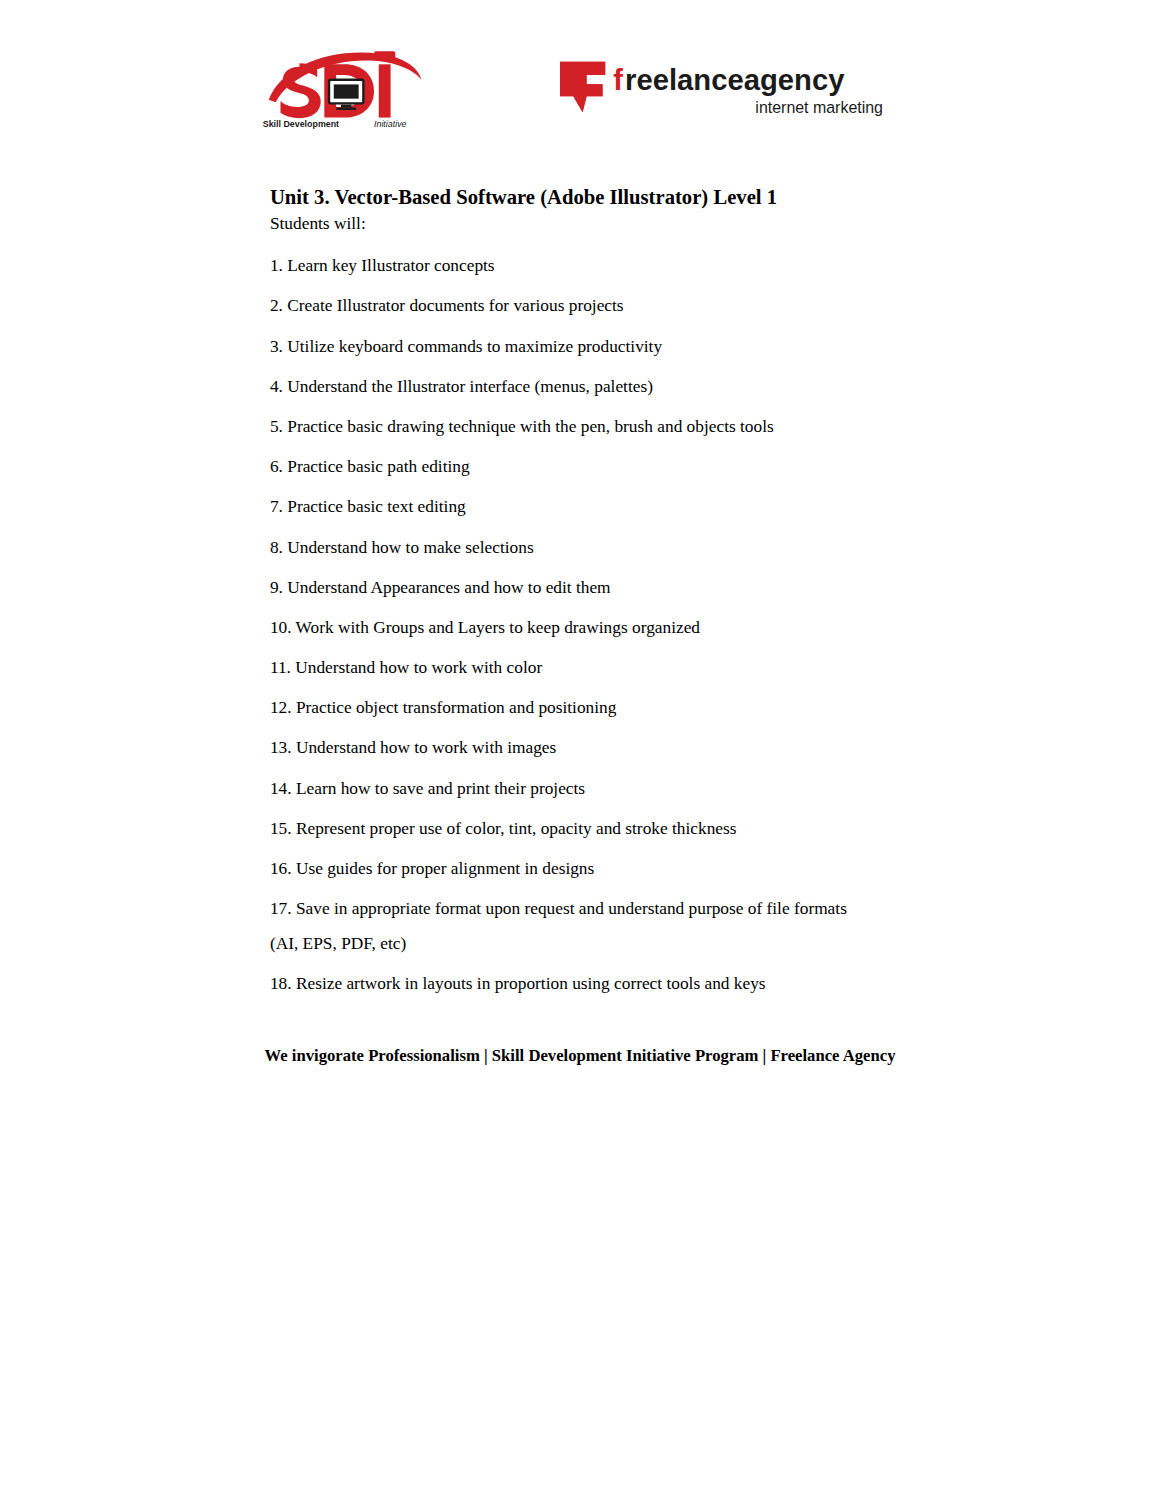SDI Skill Development Initiative Skill Development Initiative
Freelance Agency — internet marketing f reelanceagency internet marketing
Unit 3. Vector-Based Software (Adobe Illustrator) Level 1
Students will:
1. Learn key Illustrator concepts
2. Create Illustrator documents for various projects
3. Utilize keyboard commands to maximize productivity
4. Understand the Illustrator interface (menus, palettes)
5. Practice basic drawing technique with the pen, brush and objects tools
6. Practice basic path editing
7. Practice basic text editing
8. Understand how to make selections
9. Understand Appearances and how to edit them
10. Work with Groups and Layers to keep drawings organized
11. Understand how to work with color
12. Practice object transformation and positioning
13. Understand how to work with images
14. Learn how to save and print their projects
15. Represent proper use of color, tint, opacity and stroke thickness
16. Use guides for proper alignment in designs
17. Save in appropriate format upon request and understand purpose of file formats
(AI, EPS, PDF, etc)
18. Resize artwork in layouts in proportion using correct tools and keys
We invigorate Professionalism | Skill Development Initiative Program | Freelance Agency